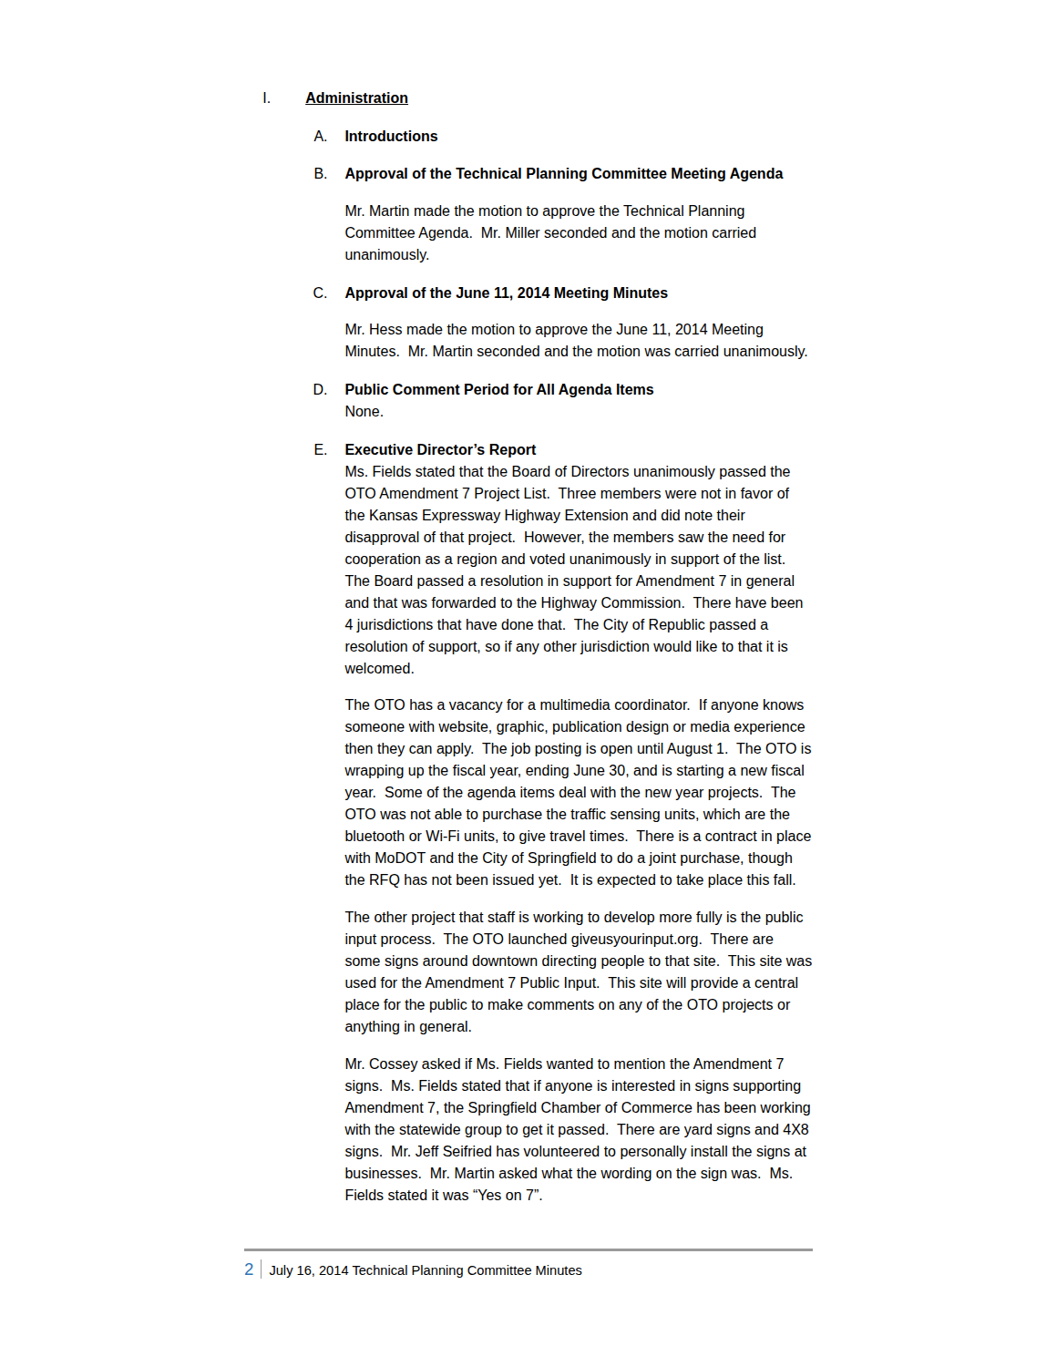Administration
Introductions
Approval of the Technical Planning Committee Meeting Agenda
Mr. Martin made the motion to approve the Technical Planning Committee Agenda. Mr. Miller seconded and the motion carried unanimously.
Approval of the June 11, 2014 Meeting Minutes
Mr. Hess made the motion to approve the June 11, 2014 Meeting Minutes. Mr. Martin seconded and the motion was carried unanimously.
Public Comment Period for All Agenda Items
None.
Executive Director’s Report
Ms. Fields stated that the Board of Directors unanimously passed the OTO Amendment 7 Project List. Three members were not in favor of the Kansas Expressway Highway Extension and did note their disapproval of that project. However, the members saw the need for cooperation as a region and voted unanimously in support of the list. The Board passed a resolution in support for Amendment 7 in general and that was forwarded to the Highway Commission. There have been 4 jurisdictions that have done that. The City of Republic passed a resolution of support, so if any other jurisdiction would like to that it is welcomed.
The OTO has a vacancy for a multimedia coordinator. If anyone knows someone with website, graphic, publication design or media experience then they can apply. The job posting is open until August 1. The OTO is wrapping up the fiscal year, ending June 30, and is starting a new fiscal year. Some of the agenda items deal with the new year projects. The OTO was not able to purchase the traffic sensing units, which are the bluetooth or Wi-Fi units, to give travel times. There is a contract in place with MoDOT and the City of Springfield to do a joint purchase, though the RFQ has not been issued yet. It is expected to take place this fall.
The other project that staff is working to develop more fully is the public input process. The OTO launched giveusyourinput.org. There are some signs around downtown directing people to that site. This site was used for the Amendment 7 Public Input. This site will provide a central place for the public to make comments on any of the OTO projects or anything in general.
Mr. Cossey asked if Ms. Fields wanted to mention the Amendment 7 signs. Ms. Fields stated that if anyone is interested in signs supporting Amendment 7, the Springfield Chamber of Commerce has been working with the statewide group to get it passed. There are yard signs and 4X8 signs. Mr. Jeff Seifried has volunteered to personally install the signs at businesses. Mr. Martin asked what the wording on the sign was. Ms. Fields stated it was “Yes on 7”.
2 July 16, 2014 Technical Planning Committee Minutes